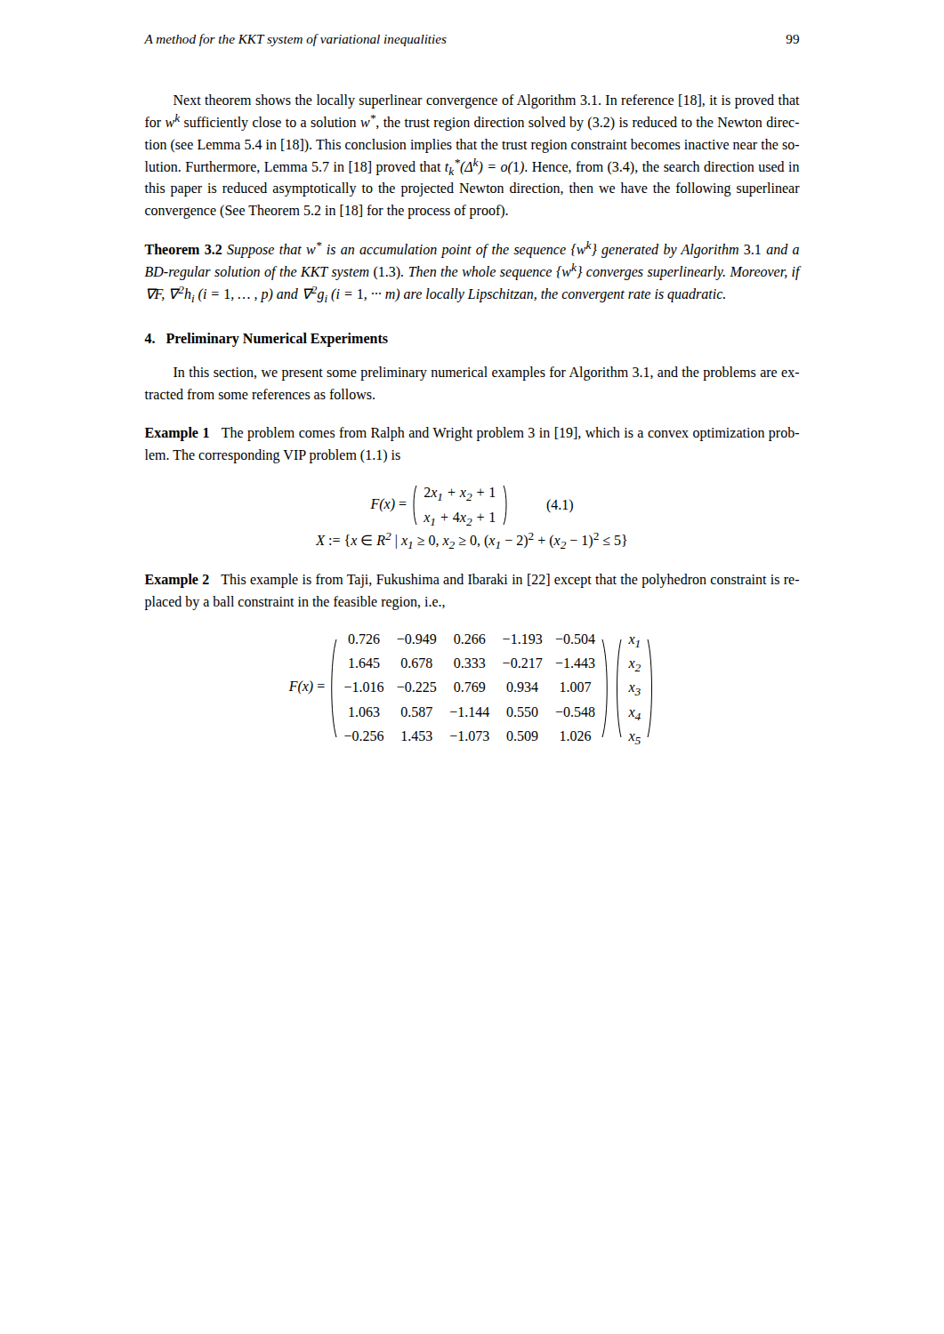A method for the KKT system of variational inequalities 99
Next theorem shows the locally superlinear convergence of Algorithm 3.1. In reference [18], it is proved that for wk sufficiently close to a solution w*, the trust region direction solved by (3.2) is reduced to the Newton direction (see Lemma 5.4 in [18]). This conclusion implies that the trust region constraint becomes inactive near the solution. Furthermore, Lemma 5.7 in [18] proved that tk*(Δk) = o(1). Hence, from (3.4), the search direction used in this paper is reduced asymptotically to the projected Newton direction, then we have the following superlinear convergence (See Theorem 5.2 in [18] for the process of proof).
Theorem 3.2 Suppose that w* is an accumulation point of the sequence {wk} generated by Algorithm 3.1 and a BD-regular solution of the KKT system (1.3). Then the whole sequence {wk} converges superlinearly. Moreover, if ∇F, ∇2hi (i = 1, … , p) and ∇2gi (i = 1, ··· m) are locally Lipschitzan, the convergent rate is quadratic.
4. Preliminary Numerical Experiments
In this section, we present some preliminary numerical examples for Algorithm 3.1, and the problems are extracted from some references as follows.
Example 1 The problem comes from Ralph and Wright problem 3 in [19], which is a convex optimization problem. The corresponding VIP problem (1.1) is
F(x) =
| 2 x 1 + x 2 + 1 |
| x 1 + 4 x 2 + 1 |
(4.1)
X := {x ∈ R2 | x1 ≥ 0, x2 ≥ 0, (x1 − 2)2 + (x2 − 1)2 ≤ 5}
Example 2 This example is from Taji, Fukushima and Ibaraki in [22] except that the polyhedron constraint is replaced by a ball constraint in the feasible region, i.e.,
F(x) =
| 0.726 | − 0.949 | 0.266 | − 1.193 | − 0.504 |
| 1.645 | 0.678 | 0.333 | − 0.217 | − 1.443 |
| − 1.016 | − 0.225 | 0.769 | 0.934 | 1.007 |
| 1.063 | 0.587 | − 1.144 | 0.550 | − 0.548 |
| − 0.256 | 1.453 | − 1.073 | 0.509 | 1.026 |
| x 1 |
| x 2 |
| x 3 |
| x 4 |
| x 5 |